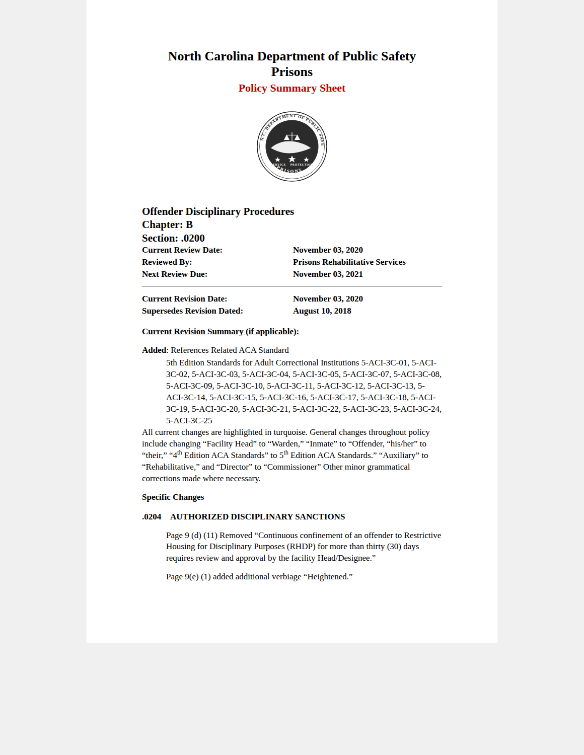North Carolina Department of Public Safety
Prisons
Policy Summary Sheet
N.C. DEPARTMENT OF PUBLIC SAFETY PRISONS SERVICE PROTECTION
Offender Disciplinary Procedures
Chapter: B
Section: .0200
| Current Review Date: | November 03, 2020 |
| Reviewed By: | Prisons Rehabilitative Services |
| Next Review Due: | November 03, 2021 |
| Current Revision Date: | November 03, 2020 |
| Supersedes Revision Dated: | August 10, 2018 |
Current Revision Summary (if applicable):
Added: References Related ACA Standard
5th Edition Standards for Adult Correctional Institutions 5-ACI-3C-01, 5-ACI-3C-02, 5-ACI-3C-03, 5-ACI-3C-04, 5-ACI-3C-05, 5-ACI-3C-07, 5-ACI-3C-08, 5-ACI-3C-09, 5-ACI-3C-10, 5-ACI-3C-11, 5-ACI-3C-12, 5-ACI-3C-13, 5-ACI-3C-14, 5-ACI-3C-15, 5-ACI-3C-16, 5-ACI-3C-17, 5-ACI-3C-18, 5-ACI-3C-19, 5-ACI-3C-20, 5-ACI-3C-21, 5-ACI-3C-22, 5-ACI-3C-23, 5-ACI-3C-24, 5-ACI-3C-25
All current changes are highlighted in turquoise. General changes throughout policy include changing “Facility Head” to “Warden,” “Inmate” to “Offender, “his/her” to “their,” “4th Edition ACA Standards” to 5th Edition ACA Standards.” “Auxiliary” to “Rehabilitative,” and “Director” to “Commissioner” Other minor grammatical corrections made where necessary.
Specific Changes
.0204 AUTHORIZED DISCIPLINARY SANCTIONS
Page 9 (d) (11) Removed “Continuous confinement of an offender to Restrictive Housing for Disciplinary Purposes (RHDP) for more than thirty (30) days requires review and approval by the facility Head/Designee.”
Page 9(e) (1) added additional verbiage “Heightened.”